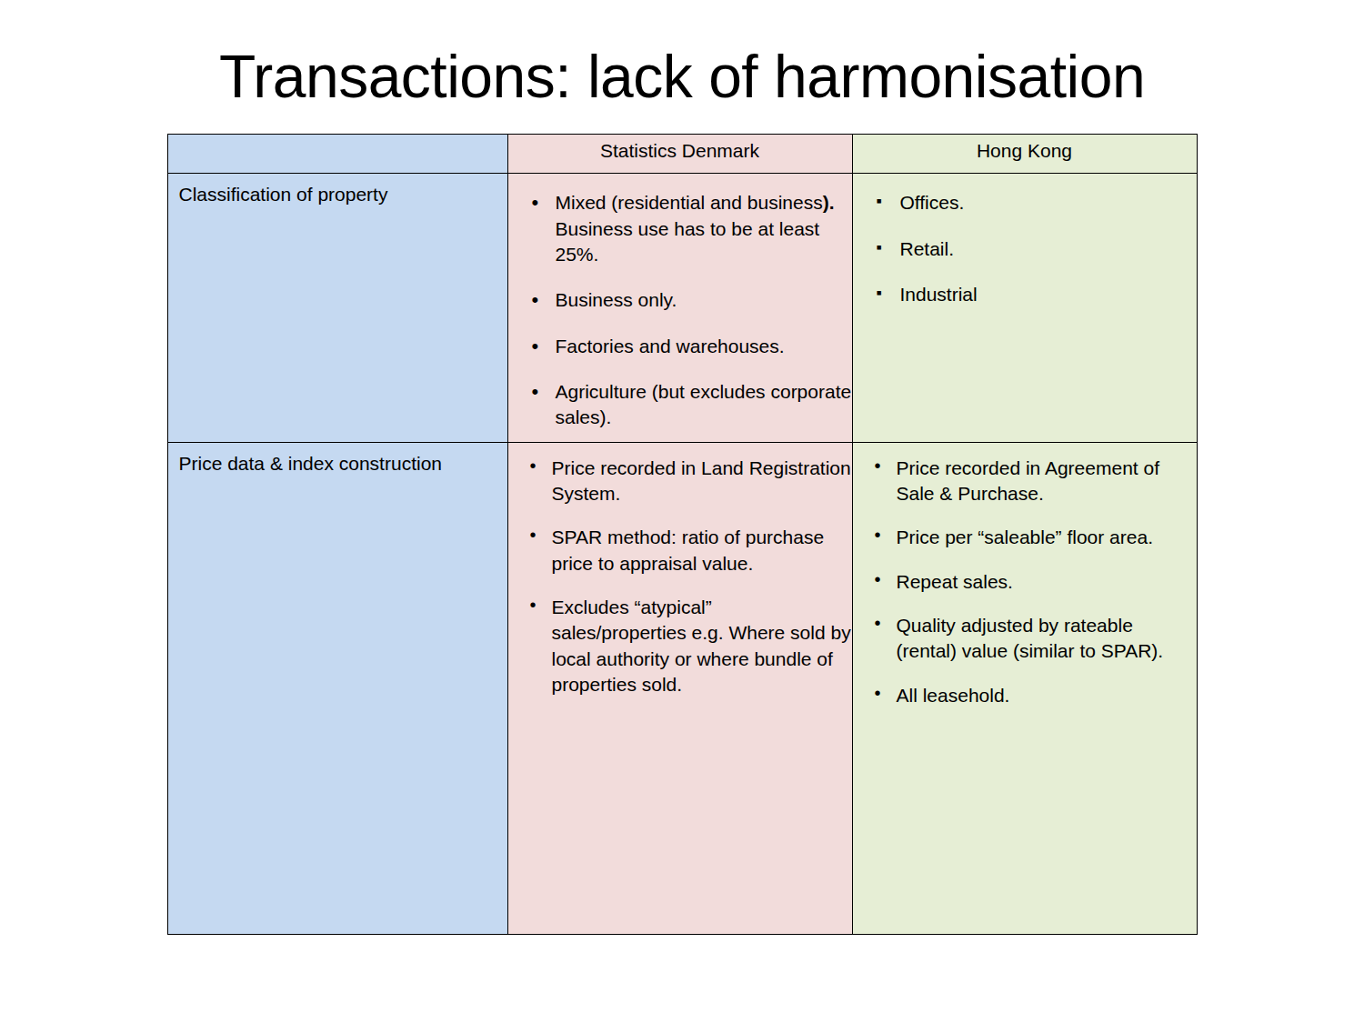Transactions: lack of harmonisation
| | Statistics Denmark | Hong Kong |
| --- | --- | --- |
| Classification of property | Mixed (residential and business ). Business use has to be at least 25%. Business only. Factories and warehouses. Agriculture (but excludes corporate sales). | Offices. Retail. Industrial |
| Price data & index construction | Price recorded in Land Registration System. SPAR method: ratio of purchase price to appraisal value. Excludes “atypical” sales/properties e.g. Where sold by local authority or where bundle of properties sold. | Price recorded in Agreement of Sale & Purchase. Price per “saleable” floor area. Repeat sales. Quality adjusted by rateable (rental) value (similar to SPAR). All leasehold. |